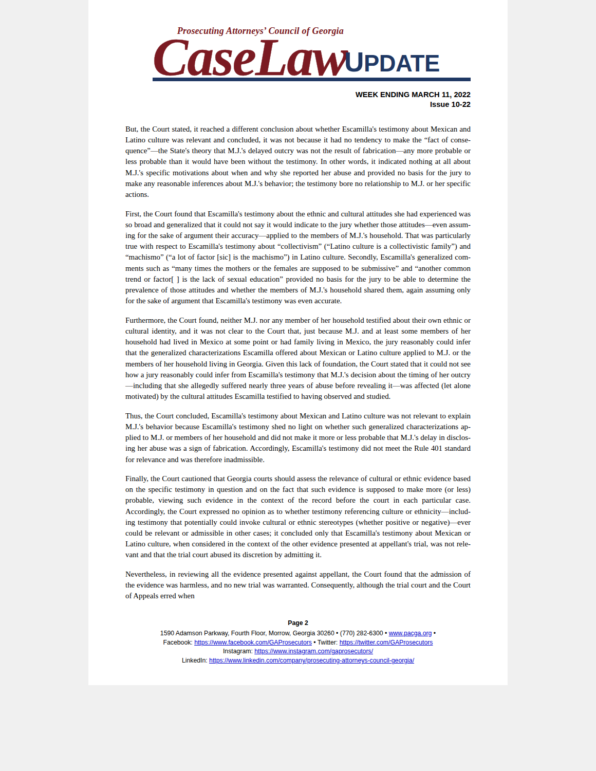Prosecuting Attorneys’ Council of Georgia
CaseLaw UPDATE
WEEK ENDING MARCH 11, 2022
Issue 10-22
But, the Court stated, it reached a different conclusion about whether Escamilla's testimony about Mexican and Latino culture was relevant and concluded, it was not because it had no tendency to make the “fact of consequence”—the State's theory that M.J.'s delayed outcry was not the result of fabrication—any more probable or less probable than it would have been without the testimony. In other words, it indicated nothing at all about M.J.'s specific motivations about when and why she reported her abuse and provided no basis for the jury to make any reasonable inferences about M.J.'s behavior; the testimony bore no relationship to M.J. or her specific actions.
First, the Court found that Escamilla's testimony about the ethnic and cultural attitudes she had experienced was so broad and generalized that it could not say it would indicate to the jury whether those attitudes—even assuming for the sake of argument their accuracy—applied to the members of M.J.'s household. That was particularly true with respect to Escamilla's testimony about “collectivism” (“Latino culture is a collectivistic family”) and “machismo” (“a lot of factor [sic] is the machismo”) in Latino culture. Secondly, Escamilla's generalized comments such as “many times the mothers or the females are supposed to be submissive” and “another common trend or factor[ ] is the lack of sexual education” provided no basis for the jury to be able to determine the prevalence of those attitudes and whether the members of M.J.'s household shared them, again assuming only for the sake of argument that Escamilla's testimony was even accurate.
Furthermore, the Court found, neither M.J. nor any member of her household testified about their own ethnic or cultural identity, and it was not clear to the Court that, just because M.J. and at least some members of her household had lived in Mexico at some point or had family living in Mexico, the jury reasonably could infer that the generalized characterizations Escamilla offered about Mexican or Latino culture applied to M.J. or the members of her household living in Georgia. Given this lack of foundation, the Court stated that it could not see how a jury reasonably could infer from Escamilla's testimony that M.J.'s decision about the timing of her outcry—including that she allegedly suffered nearly three years of abuse before revealing it—was affected (let alone motivated) by the cultural attitudes Escamilla testified to having observed and studied.
Thus, the Court concluded, Escamilla's testimony about Mexican and Latino culture was not relevant to explain M.J.'s behavior because Escamilla's testimony shed no light on whether such generalized characterizations applied to M.J. or members of her household and did not make it more or less probable that M.J.'s delay in disclosing her abuse was a sign of fabrication. Accordingly, Escamilla's testimony did not meet the Rule 401 standard for relevance and was therefore inadmissible.
Finally, the Court cautioned that Georgia courts should assess the relevance of cultural or ethnic evidence based on the specific testimony in question and on the fact that such evidence is supposed to make more (or less) probable, viewing such evidence in the context of the record before the court in each particular case. Accordingly, the Court expressed no opinion as to whether testimony referencing culture or ethnicity—including testimony that potentially could invoke cultural or ethnic stereotypes (whether positive or negative)—ever could be relevant or admissible in other cases; it concluded only that Escamilla's testimony about Mexican or Latino culture, when considered in the context of the other evidence presented at appellant's trial, was not relevant and that the trial court abused its discretion by admitting it.
Nevertheless, in reviewing all the evidence presented against appellant, the Court found that the admission of the evidence was harmless, and no new trial was warranted. Consequently, although the trial court and the Court of Appeals erred when
Page 2
1590 Adamson Parkway, Fourth Floor, Morrow, Georgia 30260 • (770) 282-6300 • www.pacga.org •
Facebook: https://www.facebook.com/GAProsecutors • Twitter: https://twitter.com/GAProsecutors
Instagram: https://www.instagram.com/gaprosecutors/
LinkedIn: https://www.linkedin.com/company/prosecuting-attorneys-council-georgia/